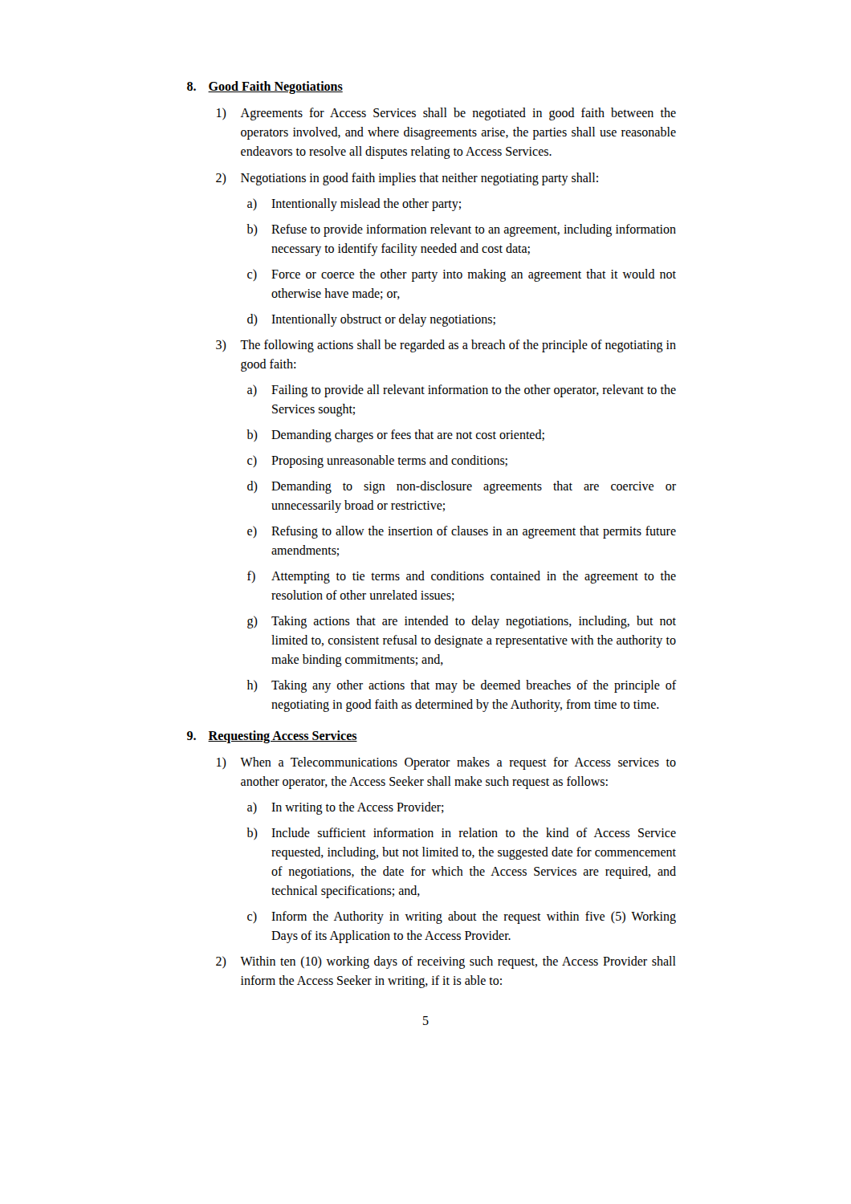Good Faith Negotiations
Agreements for Access Services shall be negotiated in good faith between the operators involved, and where disagreements arise, the parties shall use reasonable endeavors to resolve all disputes relating to Access Services.
Negotiations in good faith implies that neither negotiating party shall:
Intentionally mislead the other party;
Refuse to provide information relevant to an agreement, including information necessary to identify facility needed and cost data;
Force or coerce the other party into making an agreement that it would not otherwise have made; or,
Intentionally obstruct or delay negotiations;
The following actions shall be regarded as a breach of the principle of negotiating in good faith:
Failing to provide all relevant information to the other operator, relevant to the Services sought;
Demanding charges or fees that are not cost oriented;
Proposing unreasonable terms and conditions;
Demanding to sign non-disclosure agreements that are coercive or unnecessarily broad or restrictive;
Refusing to allow the insertion of clauses in an agreement that permits future amendments;
Attempting to tie terms and conditions contained in the agreement to the resolution of other unrelated issues;
Taking actions that are intended to delay negotiations, including, but not limited to, consistent refusal to designate a representative with the authority to make binding commitments; and,
Taking any other actions that may be deemed breaches of the principle of negotiating in good faith as determined by the Authority, from time to time.
Requesting Access Services
When a Telecommunications Operator makes a request for Access services to another operator, the Access Seeker shall make such request as follows:
In writing to the Access Provider;
Include sufficient information in relation to the kind of Access Service requested, including, but not limited to, the suggested date for commencement of negotiations, the date for which the Access Services are required, and technical specifications; and,
Inform the Authority in writing about the request within five (5) Working Days of its Application to the Access Provider.
Within ten (10) working days of receiving such request, the Access Provider shall inform the Access Seeker in writing, if it is able to:
5